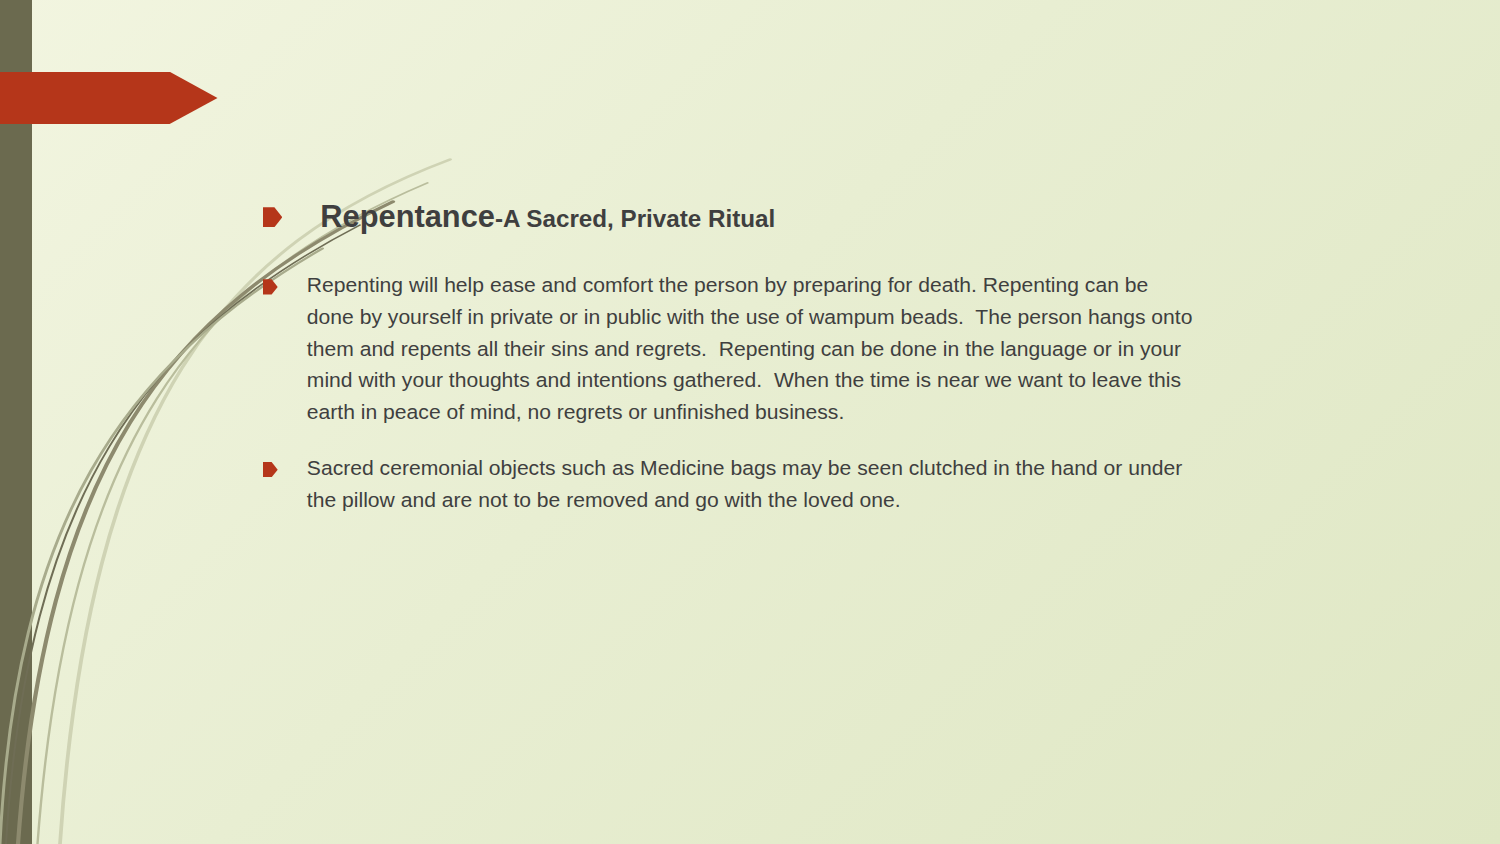Repentance-A Sacred, Private Ritual
Repenting will help ease and comfort the person by preparing for death. Repenting can be done by yourself in private or in public with the use of wampum beads. The person hangs onto them and repents all their sins and regrets. Repenting can be done in the language or in your mind with your thoughts and intentions gathered. When the time is near we want to leave this earth in peace of mind, no regrets or unfinished business.
Sacred ceremonial objects such as Medicine bags may be seen clutched in the hand or under the pillow and are not to be removed and go with the loved one.